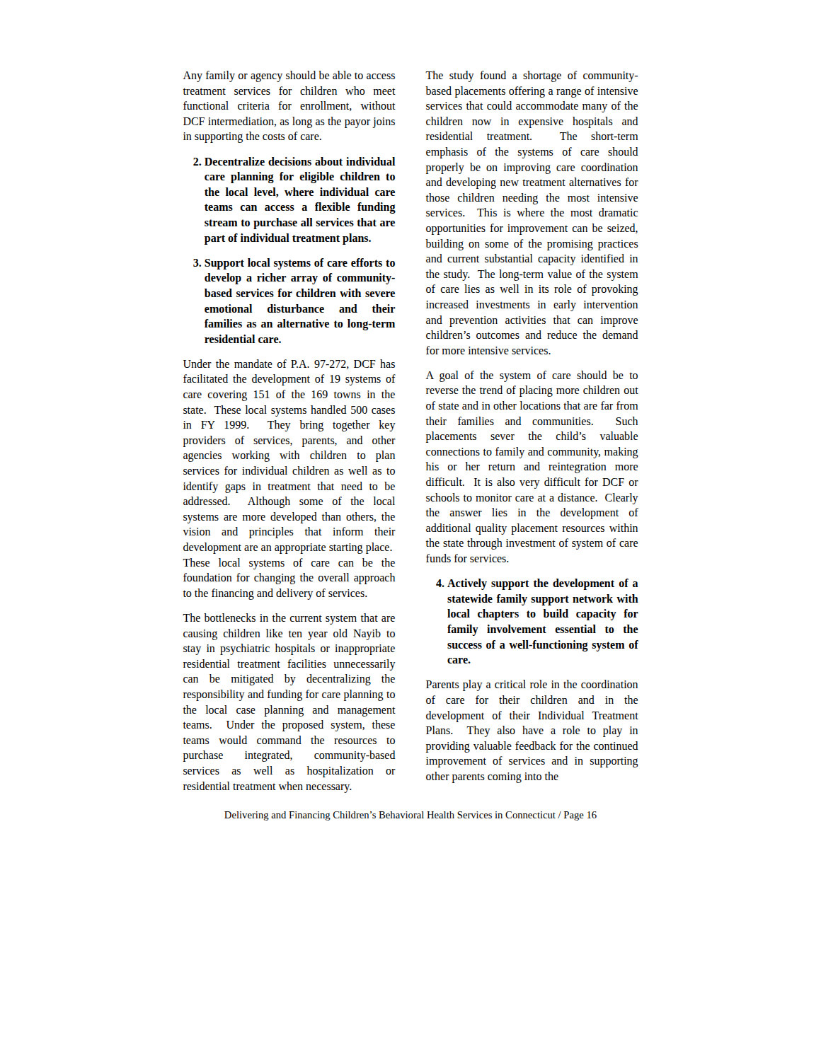Any family or agency should be able to access treatment services for children who meet functional criteria for enrollment, without DCF intermediation, as long as the payor joins in supporting the costs of care.
Decentralize decisions about individual care planning for eligible children to the local level, where individual care teams can access a flexible funding stream to purchase all services that are part of individual treatment plans.
Support local systems of care efforts to develop a richer array of community-based services for children with severe emotional disturbance and their families as an alternative to long-term residential care.
Under the mandate of P.A. 97-272, DCF has facilitated the development of 19 systems of care covering 151 of the 169 towns in the state. These local systems handled 500 cases in FY 1999. They bring together key providers of services, parents, and other agencies working with children to plan services for individual children as well as to identify gaps in treatment that need to be addressed. Although some of the local systems are more developed than others, the vision and principles that inform their development are an appropriate starting place. These local systems of care can be the foundation for changing the overall approach to the financing and delivery of services.
The bottlenecks in the current system that are causing children like ten year old Nayib to stay in psychiatric hospitals or inappropriate residential treatment facilities unnecessarily can be mitigated by decentralizing the responsibility and funding for care planning to the local case planning and management teams. Under the proposed system, these teams would command the resources to purchase integrated, community-based services as well as hospitalization or residential treatment when necessary.
The study found a shortage of community-based placements offering a range of intensive services that could accommodate many of the children now in expensive hospitals and residential treatment. The short-term emphasis of the systems of care should properly be on improving care coordination and developing new treatment alternatives for those children needing the most intensive services. This is where the most dramatic opportunities for improvement can be seized, building on some of the promising practices and current substantial capacity identified in the study. The long-term value of the system of care lies as well in its role of provoking increased investments in early intervention and prevention activities that can improve children’s outcomes and reduce the demand for more intensive services.
A goal of the system of care should be to reverse the trend of placing more children out of state and in other locations that are far from their families and communities. Such placements sever the child’s valuable connections to family and community, making his or her return and reintegration more difficult. It is also very difficult for DCF or schools to monitor care at a distance. Clearly the answer lies in the development of additional quality placement resources within the state through investment of system of care funds for services.
Actively support the development of a statewide family support network with local chapters to build capacity for family involvement essential to the success of a well-functioning system of care.
Parents play a critical role in the coordination of care for their children and in the development of their Individual Treatment Plans. They also have a role to play in providing valuable feedback for the continued improvement of services and in supporting other parents coming into the
Delivering and Financing Children’s Behavioral Health Services in Connecticut / Page 16